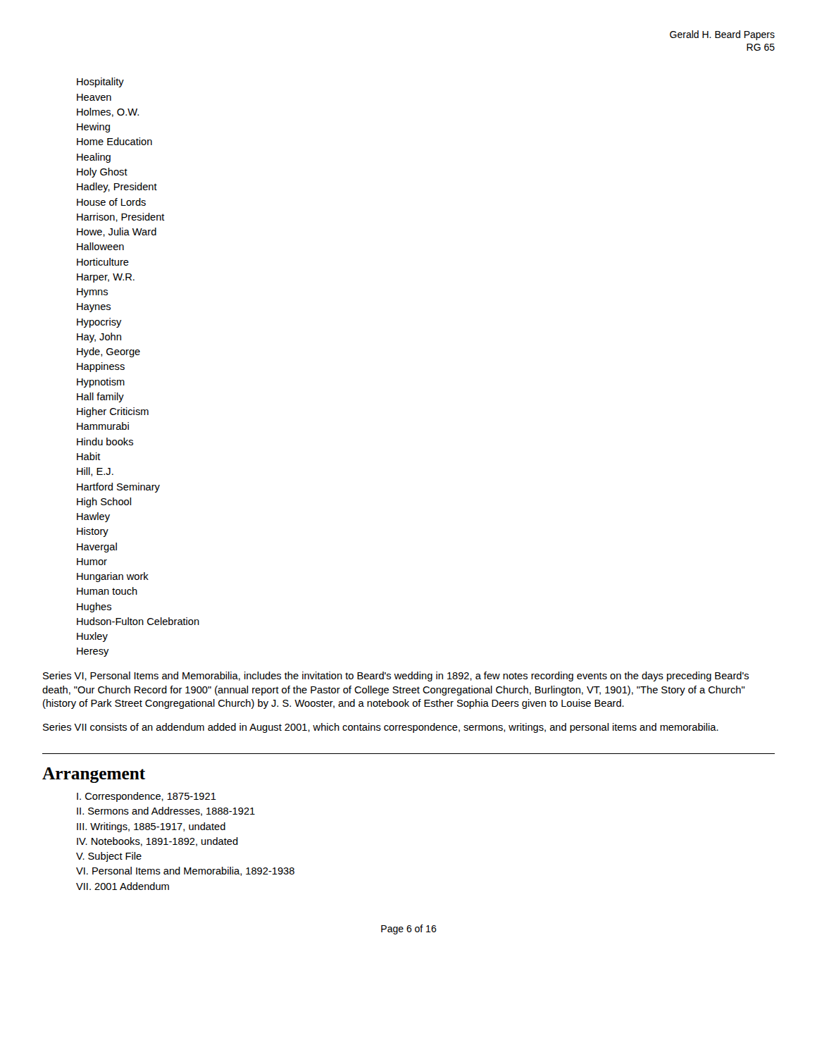Gerald H. Beard Papers
RG 65
Hospitality
Heaven
Holmes, O.W.
Hewing
Home Education
Healing
Holy Ghost
Hadley, President
House of Lords
Harrison, President
Howe, Julia Ward
Halloween
Horticulture
Harper, W.R.
Hymns
Haynes
Hypocrisy
Hay, John
Hyde, George
Happiness
Hypnotism
Hall family
Higher Criticism
Hammurabi
Hindu books
Habit
Hill, E.J.
Hartford Seminary
High School
Hawley
History
Havergal
Humor
Hungarian work
Human touch
Hughes
Hudson-Fulton Celebration
Huxley
Heresy
Series VI, Personal Items and Memorabilia, includes the invitation to Beard's wedding in 1892, a few notes recording events on the days preceding Beard's death, "Our Church Record for 1900" (annual report of the Pastor of College Street Congregational Church, Burlington, VT, 1901), "The Story of a Church" (history of Park Street Congregational Church) by J. S. Wooster, and a notebook of Esther Sophia Deers given to Louise Beard.
Series VII consists of an addendum added in August 2001, which contains correspondence, sermons, writings, and personal items and memorabilia.
Arrangement
I. Correspondence, 1875-1921
II. Sermons and Addresses, 1888-1921
III. Writings, 1885-1917, undated
IV. Notebooks, 1891-1892, undated
V. Subject File
VI. Personal Items and Memorabilia, 1892-1938
VII. 2001 Addendum
Page 6 of 16